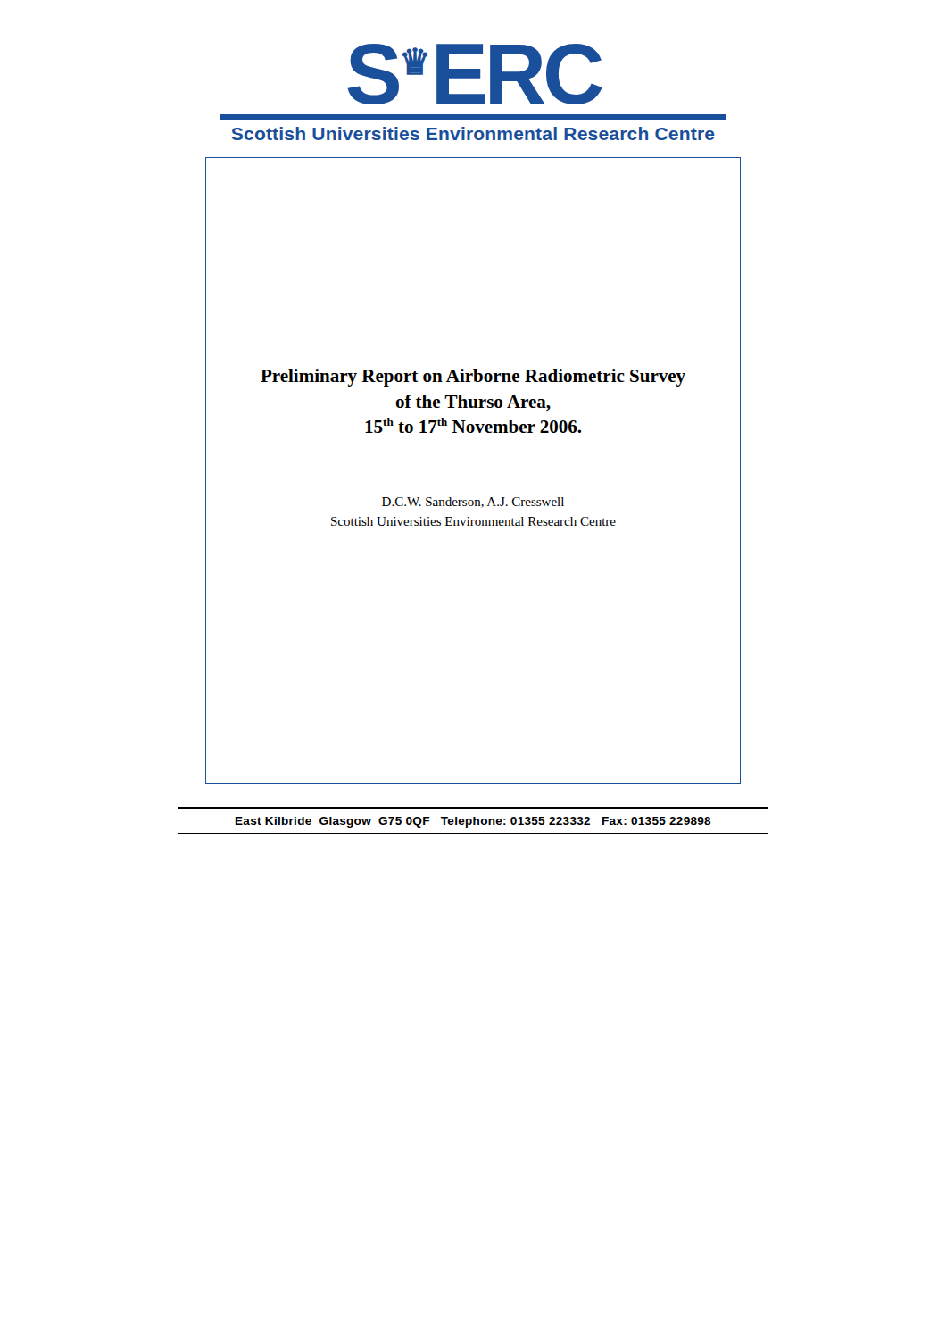S♛ERC
Scottish Universities Environmental Research Centre
Preliminary Report on Airborne Radiometric Survey
of the Thurso Area,
15th to 17th November 2006.
D.C.W. Sanderson, A.J. Cresswell
Scottish Universities Environmental Research Centre
East Kilbride Glasgow G75 0QF Telephone: 01355 223332 Fax: 01355 229898